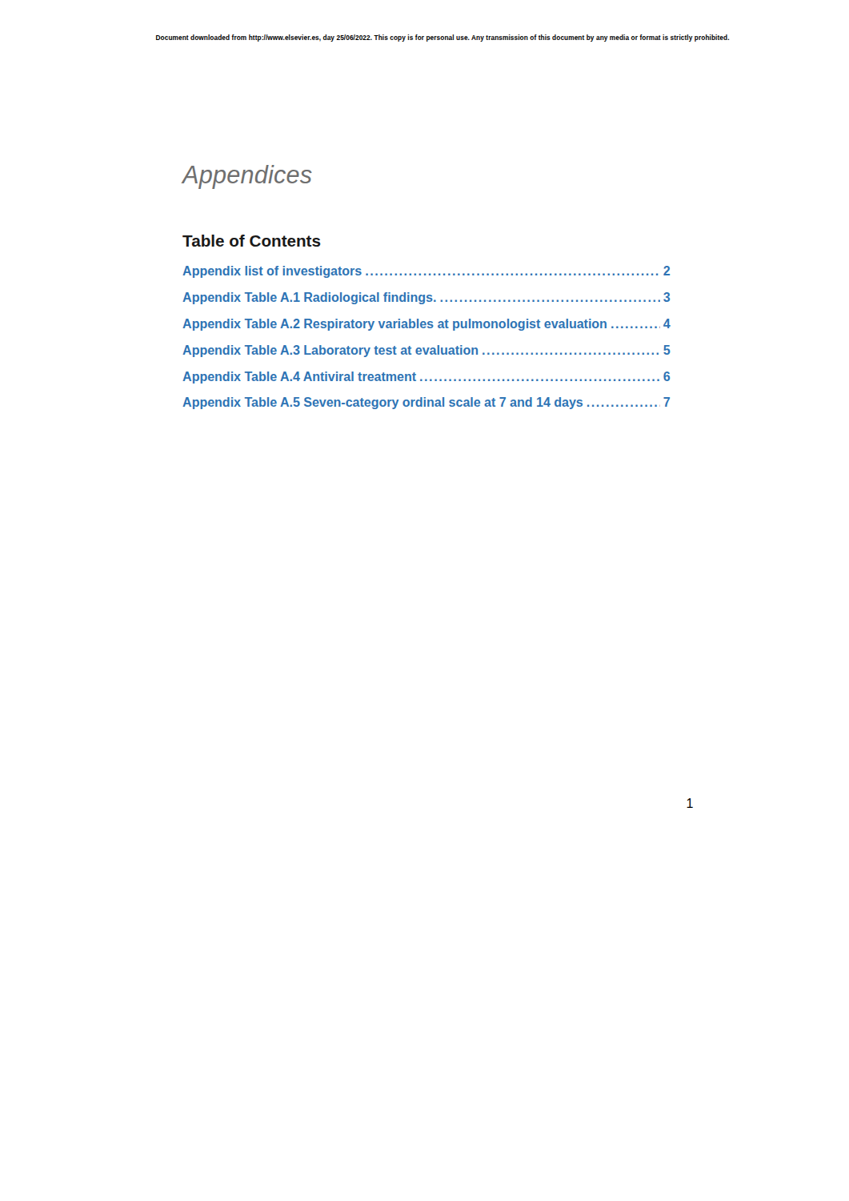Document downloaded from http://www.elsevier.es, day 25/06/2022. This copy is for personal use. Any transmission of this document by any media or format is strictly prohibited.
Appendices
Table of Contents
Appendix list of investigators ..................................................................................... 2
Appendix Table A.1 Radiological findings. ................................................................ 3
Appendix Table A.2 Respiratory variables at pulmonologist evaluation ..................... 4
Appendix Table A.3 Laboratory test at evaluation ..................................................... 5
Appendix Table A.4 Antiviral treatment ..................................................................... 6
Appendix Table A.5 Seven-category ordinal scale at 7 and 14 days ............................ 7
1